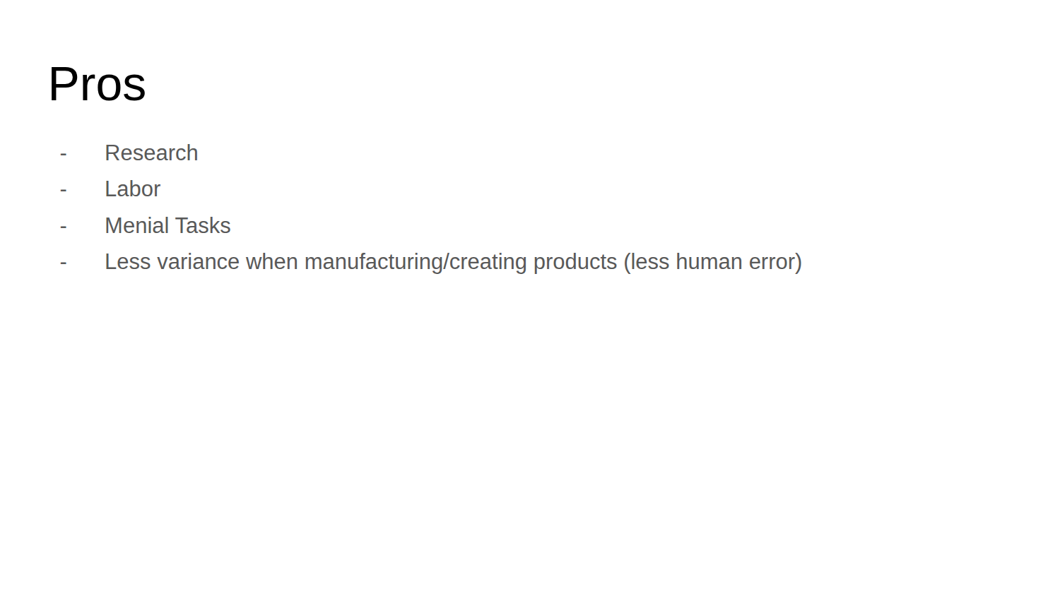Pros
Research
Labor
Menial Tasks
Less variance when manufacturing/creating products (less human error)